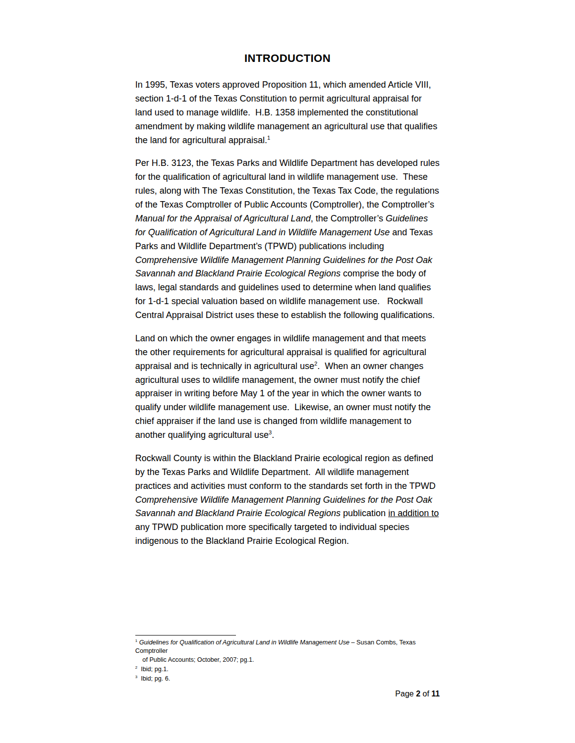INTRODUCTION
In 1995, Texas voters approved Proposition 11, which amended Article VIII, section 1-d-1 of the Texas Constitution to permit agricultural appraisal for land used to manage wildlife. H.B. 1358 implemented the constitutional amendment by making wildlife management an agricultural use that qualifies the land for agricultural appraisal.1
Per H.B. 3123, the Texas Parks and Wildlife Department has developed rules for the qualification of agricultural land in wildlife management use. These rules, along with The Texas Constitution, the Texas Tax Code, the regulations of the Texas Comptroller of Public Accounts (Comptroller), the Comptroller’s Manual for the Appraisal of Agricultural Land, the Comptroller’s Guidelines for Qualification of Agricultural Land in Wildlife Management Use and Texas Parks and Wildlife Department’s (TPWD) publications including Comprehensive Wildlife Management Planning Guidelines for the Post Oak Savannah and Blackland Prairie Ecological Regions comprise the body of laws, legal standards and guidelines used to determine when land qualifies for 1-d-1 special valuation based on wildlife management use. Rockwall Central Appraisal District uses these to establish the following qualifications.
Land on which the owner engages in wildlife management and that meets the other requirements for agricultural appraisal is qualified for agricultural appraisal and is technically in agricultural use2. When an owner changes agricultural uses to wildlife management, the owner must notify the chief appraiser in writing before May 1 of the year in which the owner wants to qualify under wildlife management use. Likewise, an owner must notify the chief appraiser if the land use is changed from wildlife management to another qualifying agricultural use3.
Rockwall County is within the Blackland Prairie ecological region as defined by the Texas Parks and Wildlife Department. All wildlife management practices and activities must conform to the standards set forth in the TPWD Comprehensive Wildlife Management Planning Guidelines for the Post Oak Savannah and Blackland Prairie Ecological Regions publication in addition to any TPWD publication more specifically targeted to individual species indigenous to the Blackland Prairie Ecological Region.
1 Guidelines for Qualification of Agricultural Land in Wildlife Management Use – Susan Combs, Texas Comptroller
of Public Accounts; October, 2007; pg.1.
2 Ibid; pg.1.
3 Ibid; pg. 6.
Page 2 of 11